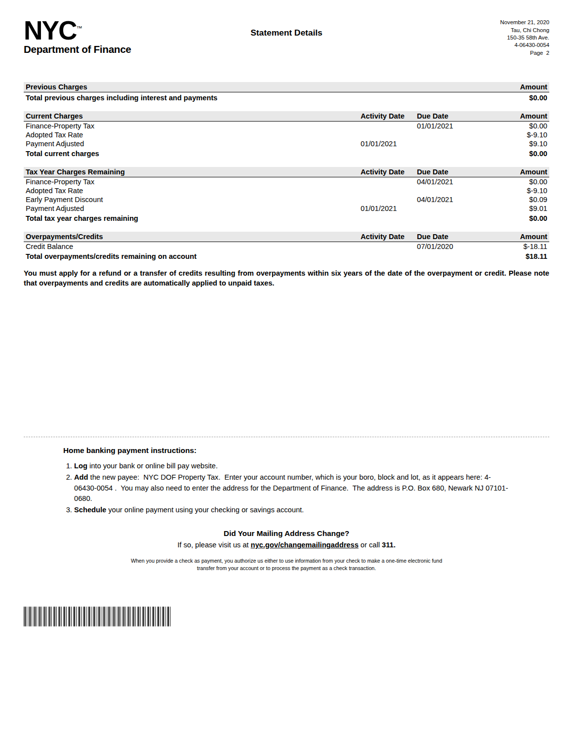NYC™
Department of Finance
Statement Details
November 21, 2020
Tau, Chi Chong
150-35 58th Ave.
4-06430-0054
Page 2
| Previous Charges | | | Amount |
| --- | --- | --- | --- |
| Total previous charges including interest and payments | $0.00 |
| Current Charges | Activity Date | Due Date | Amount |
| --- | --- | --- | --- |
| Finance-Property Tax | | 01/01/2021 | $0.00 |
| Adopted Tax Rate | | | $-9.10 |
| Payment Adjusted | 01/01/2021 | | $9.10 |
| Total current charges | | | $0.00 |
| Tax Year Charges Remaining | Activity Date | Due Date | Amount |
| --- | --- | --- | --- |
| Finance-Property Tax | | 04/01/2021 | $0.00 |
| Adopted Tax Rate | | | $-9.10 |
| Early Payment Discount | | 04/01/2021 | $0.09 |
| Payment Adjusted | 01/01/2021 | | $9.01 |
| Total tax year charges remaining | | | $0.00 |
| Overpayments/Credits | Activity Date | Due Date | Amount |
| --- | --- | --- | --- |
| Credit Balance | | 07/01/2020 | $-18.11 |
| Total overpayments/credits remaining on account | $18.11 |
You must apply for a refund or a transfer of credits resulting from overpayments within six years of the date of the overpayment or credit. Please note that overpayments and credits are automatically applied to unpaid taxes.
Home banking payment instructions:
Log into your bank or online bill pay website.
Add the new payee: NYC DOF Property Tax. Enter your account number, which is your boro, block and lot, as it appears here: 4-06430-0054 . You may also need to enter the address for the Department of Finance. The address is P.O. Box 680, Newark NJ 07101-0680.
Schedule your online payment using your checking or savings account.
Did Your Mailing Address Change?
If so, please visit us at nyc.gov/changemailingaddress or call 311.
When you provide a check as payment, you authorize us either to use information from your check to make a one-time electronic fund
transfer from your account or to process the payment as a check transaction.